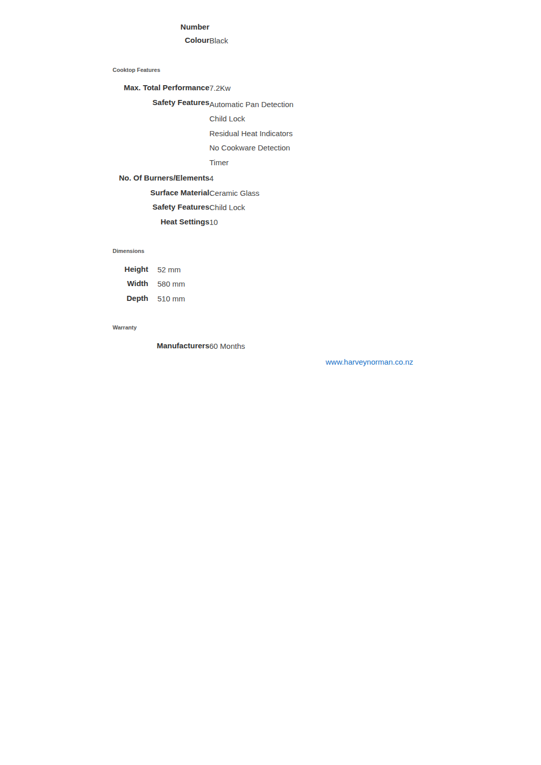| Number | |
| Colour | Black |
Cooktop Features
| Max. Total Performance | 7.2Kw |
| Safety Features | Automatic Pan Detection Child Lock Residual Heat Indicators No Cookware Detection Timer |
| No. Of Burners/Elements | 4 |
| Surface Material | Ceramic Glass |
| Safety Features | Child Lock |
| Heat Settings | 10 |
Dimensions
| Height | 52 mm |
| Width | 580 mm |
| Depth | 510 mm |
Warranty
| Manufacturers | 60 Months |
www.harveynorman.co.nz